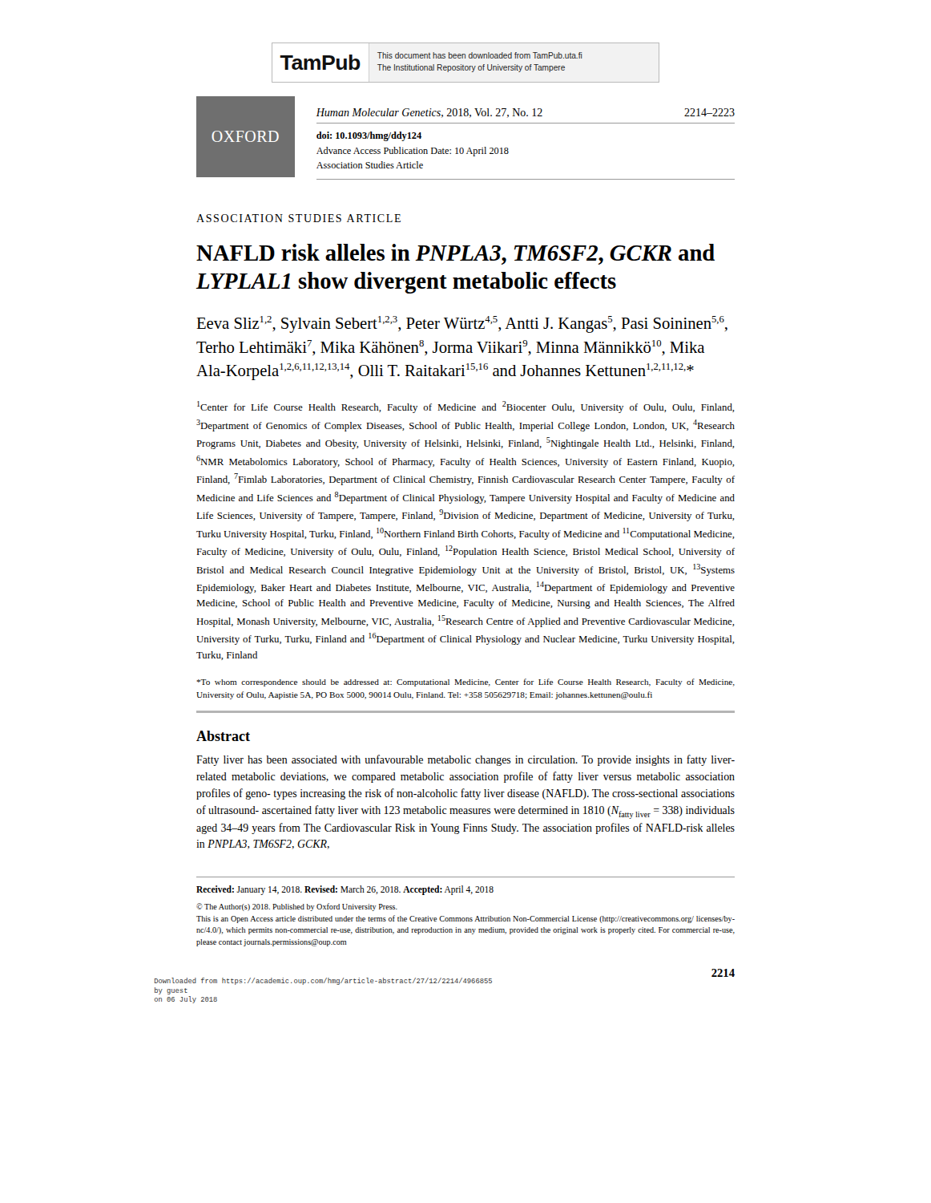Tam Pub
This document has been downloaded from TamPub.uta.fi
The Institutional Repository of University of Tampere
OXFORD
Human Molecular Genetics, 2018, Vol. 27, No. 12 2214–2223
doi: 10.1093/hmg/ddy124
Advance Access Publication Date: 10 April 2018
Association Studies Article
ASSOCIATION STUDIES ARTICLE
NAFLD risk alleles in PNPLA3, TM6SF2, GCKR and
LYPLAL1 show divergent metabolic effects
Eeva Sliz1,2, Sylvain Sebert1,2,3, Peter Würtz4,5, Antti J. Kangas5, Pasi Soininen5,6, Terho Lehtimäki7, Mika Kähönen8, Jorma Viikari9, Minna Männikkö10, Mika Ala-Korpela1,2,6,11,12,13,14, Olli T. Raitakari15,16 and Johannes Kettunen1,2,11,12,*
1Center for Life Course Health Research, Faculty of Medicine and 2Biocenter Oulu, University of Oulu, Oulu, Finland, 3Department of Genomics of Complex Diseases, School of Public Health, Imperial College London, London, UK, 4Research Programs Unit, Diabetes and Obesity, University of Helsinki, Helsinki, Finland, 5Nightingale Health Ltd., Helsinki, Finland, 6NMR Metabolomics Laboratory, School of Pharmacy, Faculty of Health Sciences, University of Eastern Finland, Kuopio, Finland, 7Fimlab Laboratories, Department of Clinical Chemistry, Finnish Cardiovascular Research Center Tampere, Faculty of Medicine and Life Sciences and 8Department of Clinical Physiology, Tampere University Hospital and Faculty of Medicine and Life Sciences, University of Tampere, Tampere, Finland, 9Division of Medicine, Department of Medicine, University of Turku, Turku University Hospital, Turku, Finland, 10Northern Finland Birth Cohorts, Faculty of Medicine and 11Computational Medicine, Faculty of Medicine, University of Oulu, Oulu, Finland, 12Population Health Science, Bristol Medical School, University of Bristol and Medical Research Council Integrative Epidemiology Unit at the University of Bristol, Bristol, UK, 13Systems Epidemiology, Baker Heart and Diabetes Institute, Melbourne, VIC, Australia, 14Department of Epidemiology and Preventive Medicine, School of Public Health and Preventive Medicine, Faculty of Medicine, Nursing and Health Sciences, The Alfred Hospital, Monash University, Melbourne, VIC, Australia, 15Research Centre of Applied and Preventive Cardiovascular Medicine, University of Turku, Turku, Finland and 16Department of Clinical Physiology and Nuclear Medicine, Turku University Hospital, Turku, Finland
*To whom correspondence should be addressed at: Computational Medicine, Center for Life Course Health Research, Faculty of Medicine, University of Oulu, Aapistie 5A, PO Box 5000, 90014 Oulu, Finland. Tel: +358 505629718; Email: johannes.kettunen@oulu.fi
Abstract
Fatty liver has been associated with unfavourable metabolic changes in circulation. To provide insights in fatty liver-related metabolic deviations, we compared metabolic association profile of fatty liver versus metabolic association profiles of geno- types increasing the risk of non-alcoholic fatty liver disease (NAFLD). The cross-sectional associations of ultrasound- ascertained fatty liver with 123 metabolic measures were determined in 1810 (Nfatty liver = 338) individuals aged 34–49 years from The Cardiovascular Risk in Young Finns Study. The association profiles of NAFLD-risk alleles in PNPLA3, TM6SF2, GCKR,
Received: January 14, 2018. Revised: March 26, 2018. Accepted: April 4, 2018
© The Author(s) 2018. Published by Oxford University Press.
This is an Open Access article distributed under the terms of the Creative Commons Attribution Non-Commercial License (http://creativecommons.org/ licenses/by-nc/4.0/), which permits non-commercial re-use, distribution, and reproduction in any medium, provided the original work is properly cited. For commercial re-use, please contact journals.permissions@oup.com
2214
Downloaded from https://academic.oup.com/hmg/article-abstract/27/12/2214/4966855
by guest
on 06 July 2018